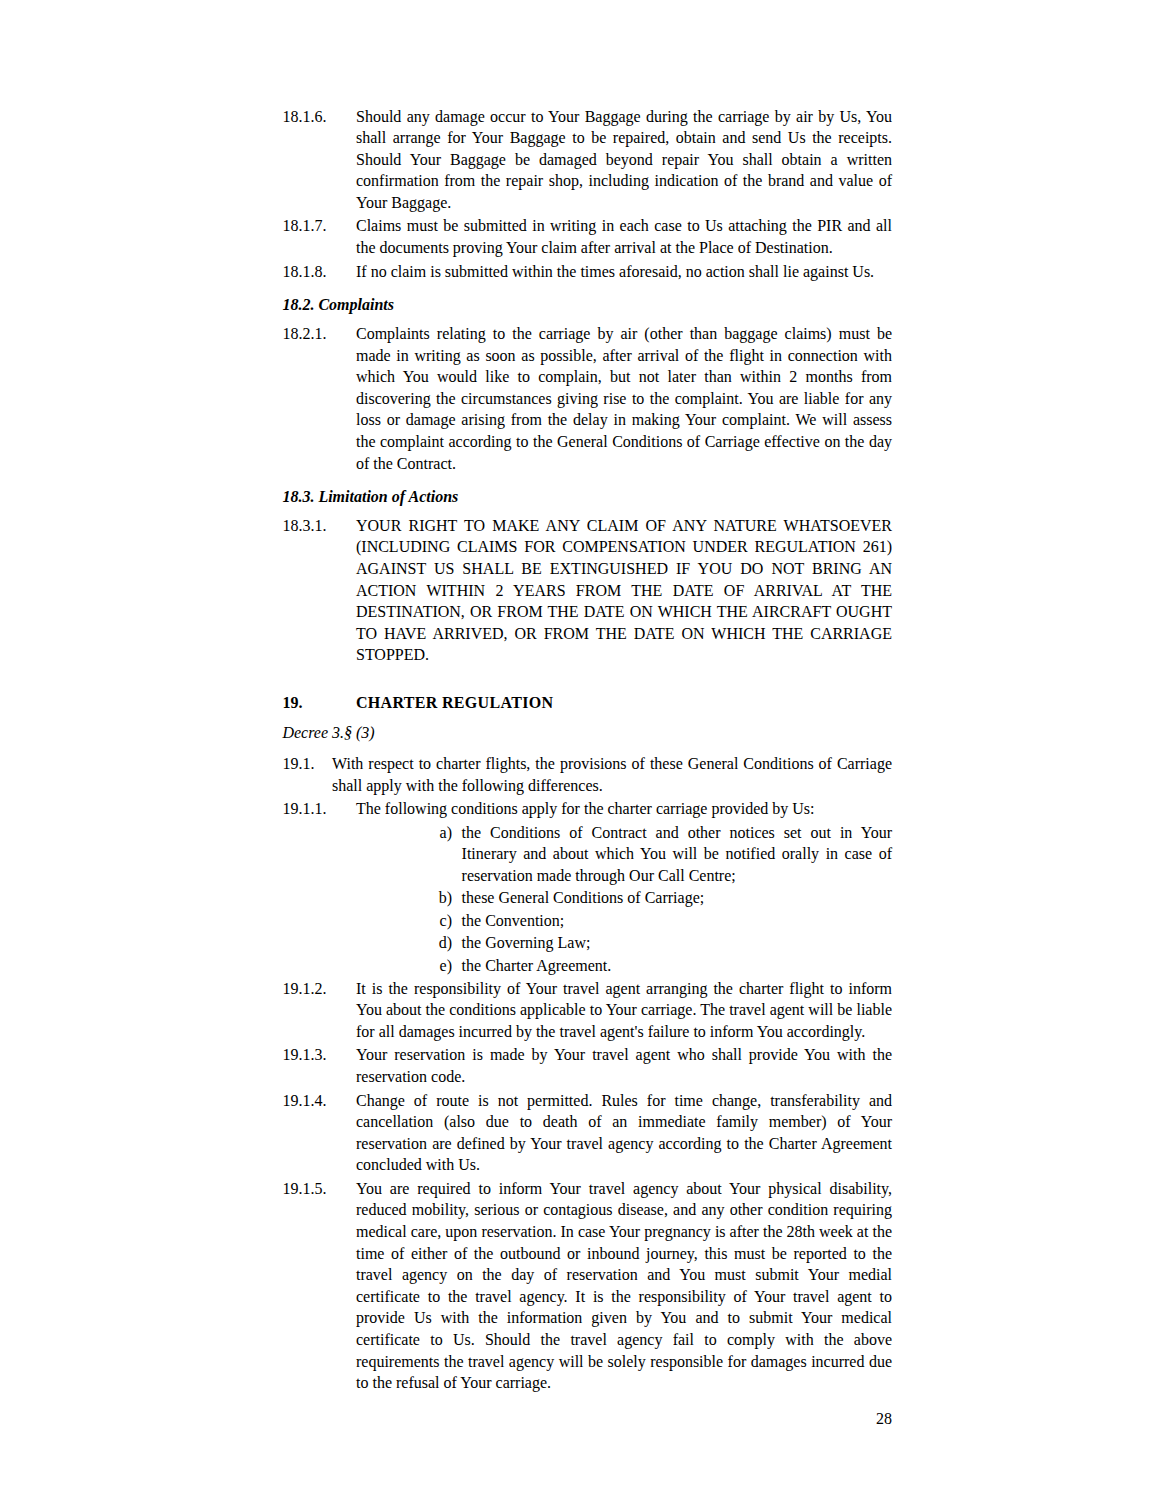18.1.6. Should any damage occur to Your Baggage during the carriage by air by Us, You shall arrange for Your Baggage to be repaired, obtain and send Us the receipts. Should Your Baggage be damaged beyond repair You shall obtain a written confirmation from the repair shop, including indication of the brand and value of Your Baggage.
18.1.7. Claims must be submitted in writing in each case to Us attaching the PIR and all the documents proving Your claim after arrival at the Place of Destination.
18.1.8. If no claim is submitted within the times aforesaid, no action shall lie against Us.
18.2. Complaints
18.2.1. Complaints relating to the carriage by air (other than baggage claims) must be made in writing as soon as possible, after arrival of the flight in connection with which You would like to complain, but not later than within 2 months from discovering the circumstances giving rise to the complaint. You are liable for any loss or damage arising from the delay in making Your complaint. We will assess the complaint according to the General Conditions of Carriage effective on the day of the Contract.
18.3. Limitation of Actions
18.3.1. Your right to make any claim of any nature whatsoever (including claims for compensation under Regulation 261) against Us shall be extinguished if You do not bring an action within 2 years from the date of arrival at the destination, or from the date on which the aircraft ought to have arrived, or from the date on which the carriage stopped.
19. CHARTER REGULATION
Decree 3.§ (3)
19.1. With respect to charter flights, the provisions of these General Conditions of Carriage shall apply with the following differences.
19.1.1. The following conditions apply for the charter carriage provided by Us:
a) the Conditions of Contract and other notices set out in Your Itinerary and about which You will be notified orally in case of reservation made through Our Call Centre;
b) these General Conditions of Carriage;
c) the Convention;
d) the Governing Law;
e) the Charter Agreement.
19.1.2. It is the responsibility of Your travel agent arranging the charter flight to inform You about the conditions applicable to Your carriage. The travel agent will be liable for all damages incurred by the travel agent's failure to inform You accordingly.
19.1.3. Your reservation is made by Your travel agent who shall provide You with the reservation code.
19.1.4. Change of route is not permitted. Rules for time change, transferability and cancellation (also due to death of an immediate family member) of Your reservation are defined by Your travel agency according to the Charter Agreement concluded with Us.
19.1.5. You are required to inform Your travel agency about Your physical disability, reduced mobility, serious or contagious disease, and any other condition requiring medical care, upon reservation. In case Your pregnancy is after the 28th week at the time of either of the outbound or inbound journey, this must be reported to the travel agency on the day of reservation and You must submit Your medial certificate to the travel agency. It is the responsibility of Your travel agent to provide Us with the information given by You and to submit Your medical certificate to Us. Should the travel agency fail to comply with the above requirements the travel agency will be solely responsible for damages incurred due to the refusal of Your carriage.
28